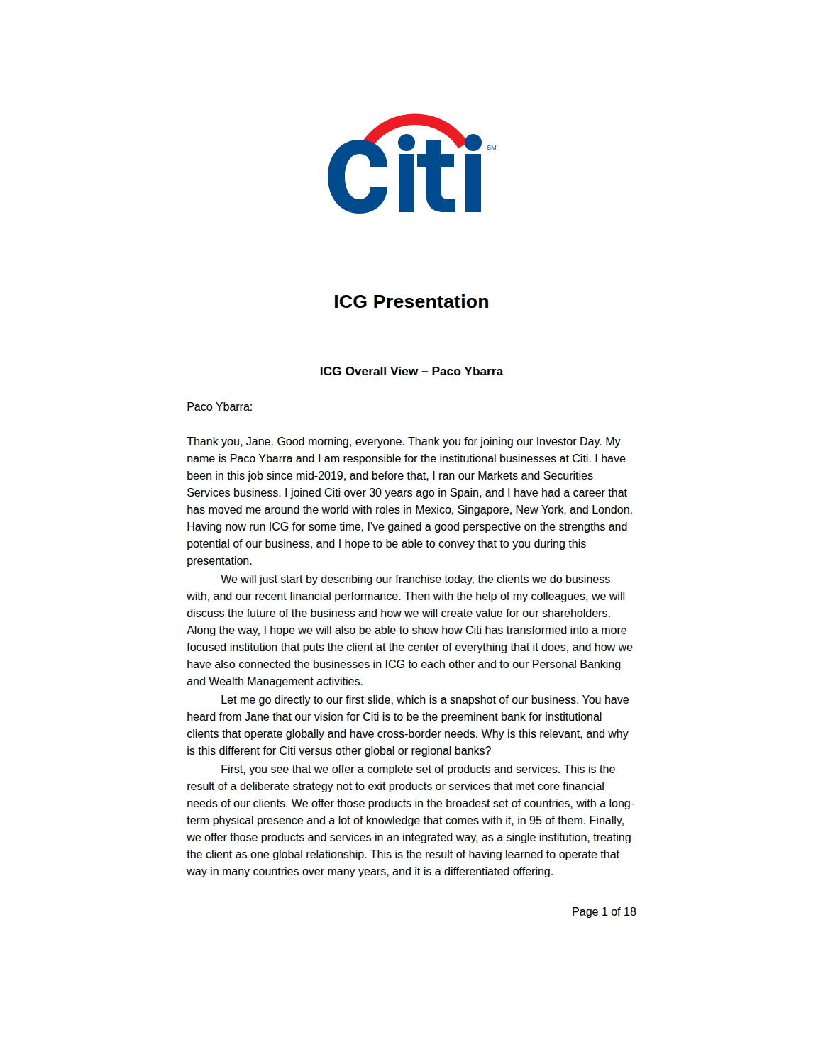SM
ICG Presentation
ICG Overall View – Paco Ybarra
Paco Ybarra:
Thank you, Jane. Good morning, everyone. Thank you for joining our Investor Day. My name is Paco Ybarra and I am responsible for the institutional businesses at Citi. I have been in this job since mid-2019, and before that, I ran our Markets and Securities Services business. I joined Citi over 30 years ago in Spain, and I have had a career that has moved me around the world with roles in Mexico, Singapore, New York, and London. Having now run ICG for some time, I've gained a good perspective on the strengths and potential of our business, and I hope to be able to convey that to you during this presentation.
We will just start by describing our franchise today, the clients we do business with, and our recent financial performance. Then with the help of my colleagues, we will discuss the future of the business and how we will create value for our shareholders. Along the way, I hope we will also be able to show how Citi has transformed into a more focused institution that puts the client at the center of everything that it does, and how we have also connected the businesses in ICG to each other and to our Personal Banking and Wealth Management activities.
Let me go directly to our first slide, which is a snapshot of our business. You have heard from Jane that our vision for Citi is to be the preeminent bank for institutional clients that operate globally and have cross-border needs. Why is this relevant, and why is this different for Citi versus other global or regional banks?
First, you see that we offer a complete set of products and services. This is the result of a deliberate strategy not to exit products or services that met core financial needs of our clients. We offer those products in the broadest set of countries, with a long-term physical presence and a lot of knowledge that comes with it, in 95 of them. Finally, we offer those products and services in an integrated way, as a single institution, treating the client as one global relationship. This is the result of having learned to operate that way in many countries over many years, and it is a differentiated offering.
Page 1 of 18